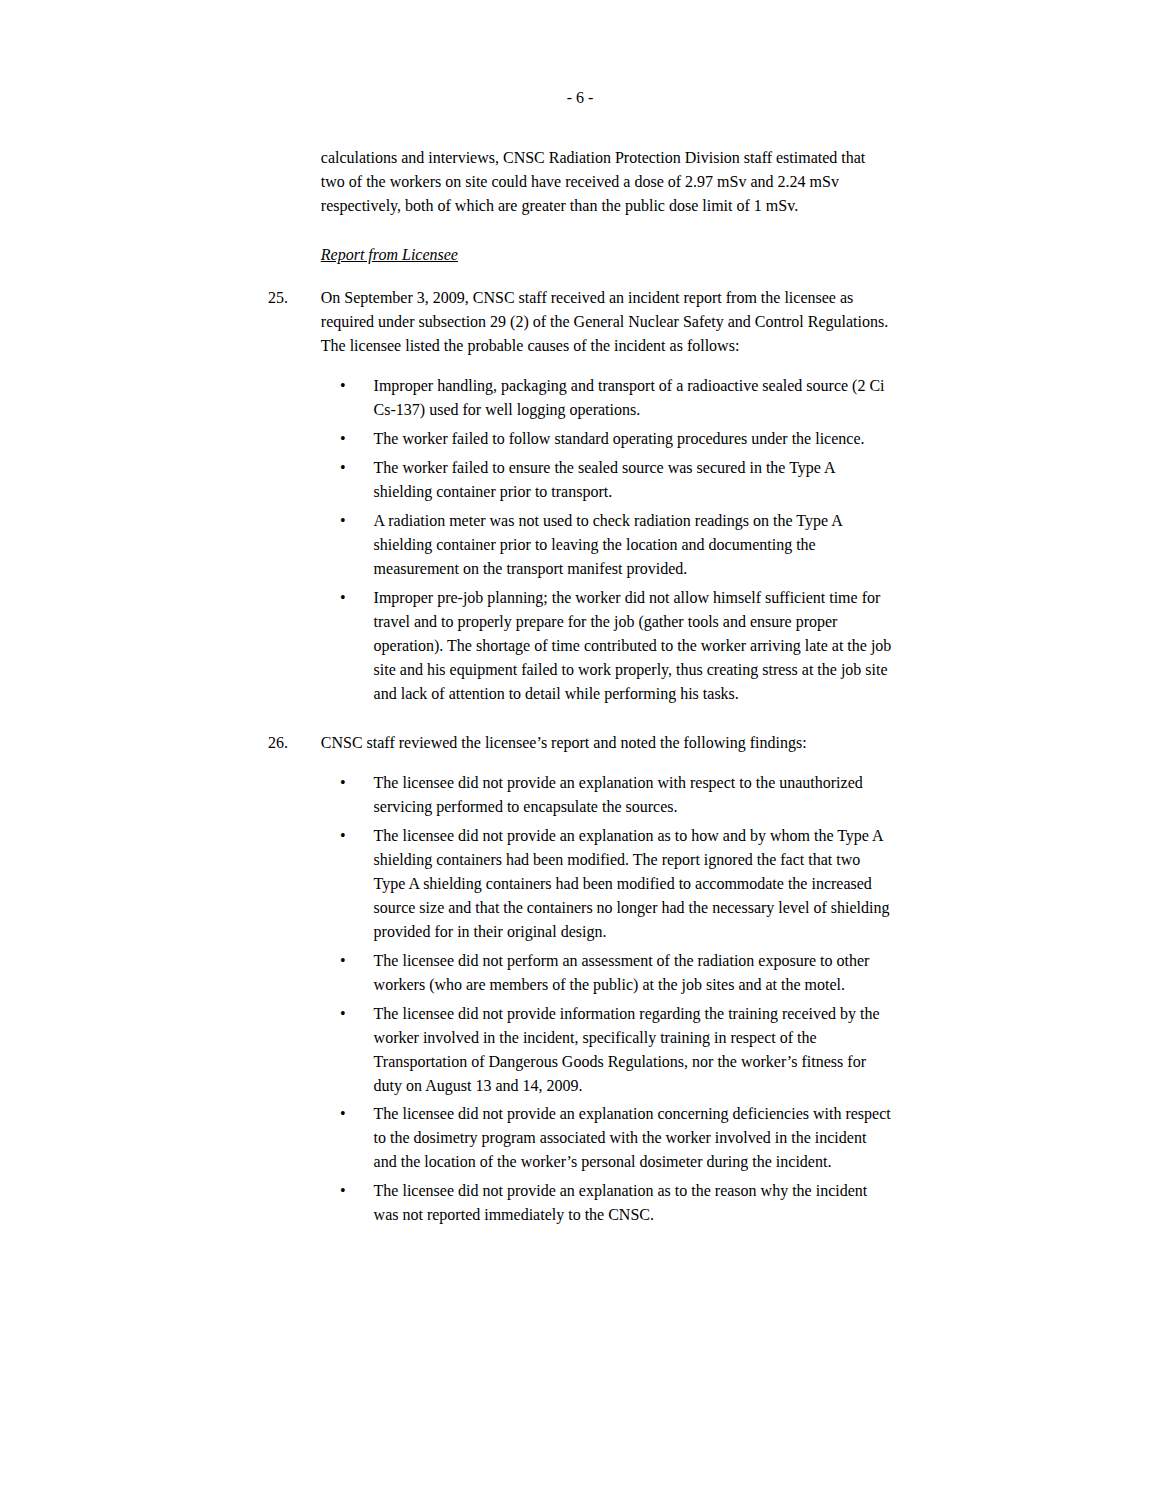- 6 -
calculations and interviews, CNSC Radiation Protection Division staff estimated that two of the workers on site could have received a dose of 2.97 mSv and 2.24 mSv respectively, both of which are greater than the public dose limit of 1 mSv.
Report from Licensee
25.
On September 3, 2009, CNSC staff received an incident report from the licensee as required under subsection 29 (2) of the General Nuclear Safety and Control Regulations. The licensee listed the probable causes of the incident as follows:
Improper handling, packaging and transport of a radioactive sealed source (2 Ci Cs-137) used for well logging operations.
The worker failed to follow standard operating procedures under the licence.
The worker failed to ensure the sealed source was secured in the Type A shielding container prior to transport.
A radiation meter was not used to check radiation readings on the Type A shielding container prior to leaving the location and documenting the measurement on the transport manifest provided.
Improper pre-job planning; the worker did not allow himself sufficient time for travel and to properly prepare for the job (gather tools and ensure proper operation). The shortage of time contributed to the worker arriving late at the job site and his equipment failed to work properly, thus creating stress at the job site and lack of attention to detail while performing his tasks.
26.
CNSC staff reviewed the licensee’s report and noted the following findings:
The licensee did not provide an explanation with respect to the unauthorized servicing performed to encapsulate the sources.
The licensee did not provide an explanation as to how and by whom the Type A shielding containers had been modified. The report ignored the fact that two Type A shielding containers had been modified to accommodate the increased source size and that the containers no longer had the necessary level of shielding provided for in their original design.
The licensee did not perform an assessment of the radiation exposure to other workers (who are members of the public) at the job sites and at the motel.
The licensee did not provide information regarding the training received by the worker involved in the incident, specifically training in respect of the Transportation of Dangerous Goods Regulations, nor the worker’s fitness for duty on August 13 and 14, 2009.
The licensee did not provide an explanation concerning deficiencies with respect to the dosimetry program associated with the worker involved in the incident and the location of the worker’s personal dosimeter during the incident.
The licensee did not provide an explanation as to the reason why the incident was not reported immediately to the CNSC.